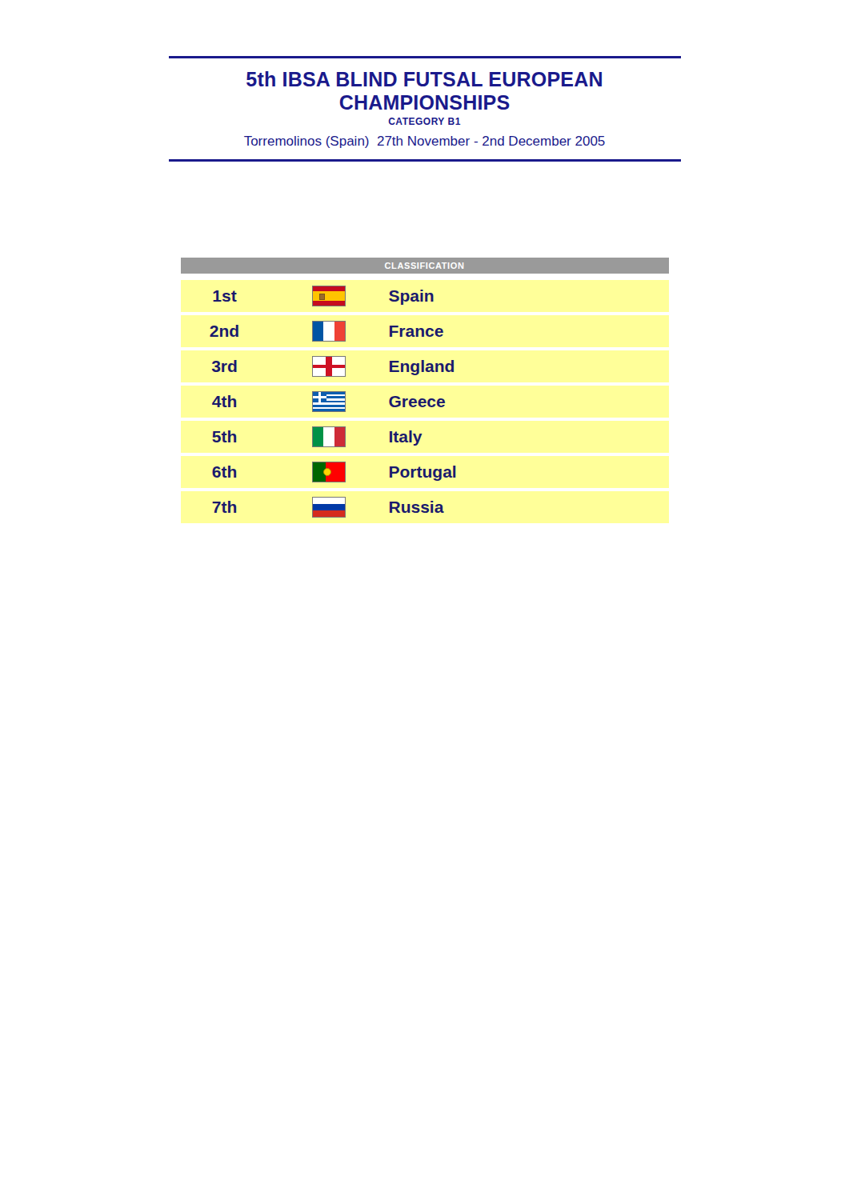5th IBSA BLIND FUTSAL EUROPEAN CHAMPIONSHIPS
CATEGORY B1
Torremolinos (Spain) 27th November - 2nd December 2005
CLASSIFICATION
| 1st | | Spain |
| 2nd | | France |
| 3rd | | England |
| 4th | | Greece |
| 5th | | Italy |
| 6th | | Portugal |
| 7th | | Russia |